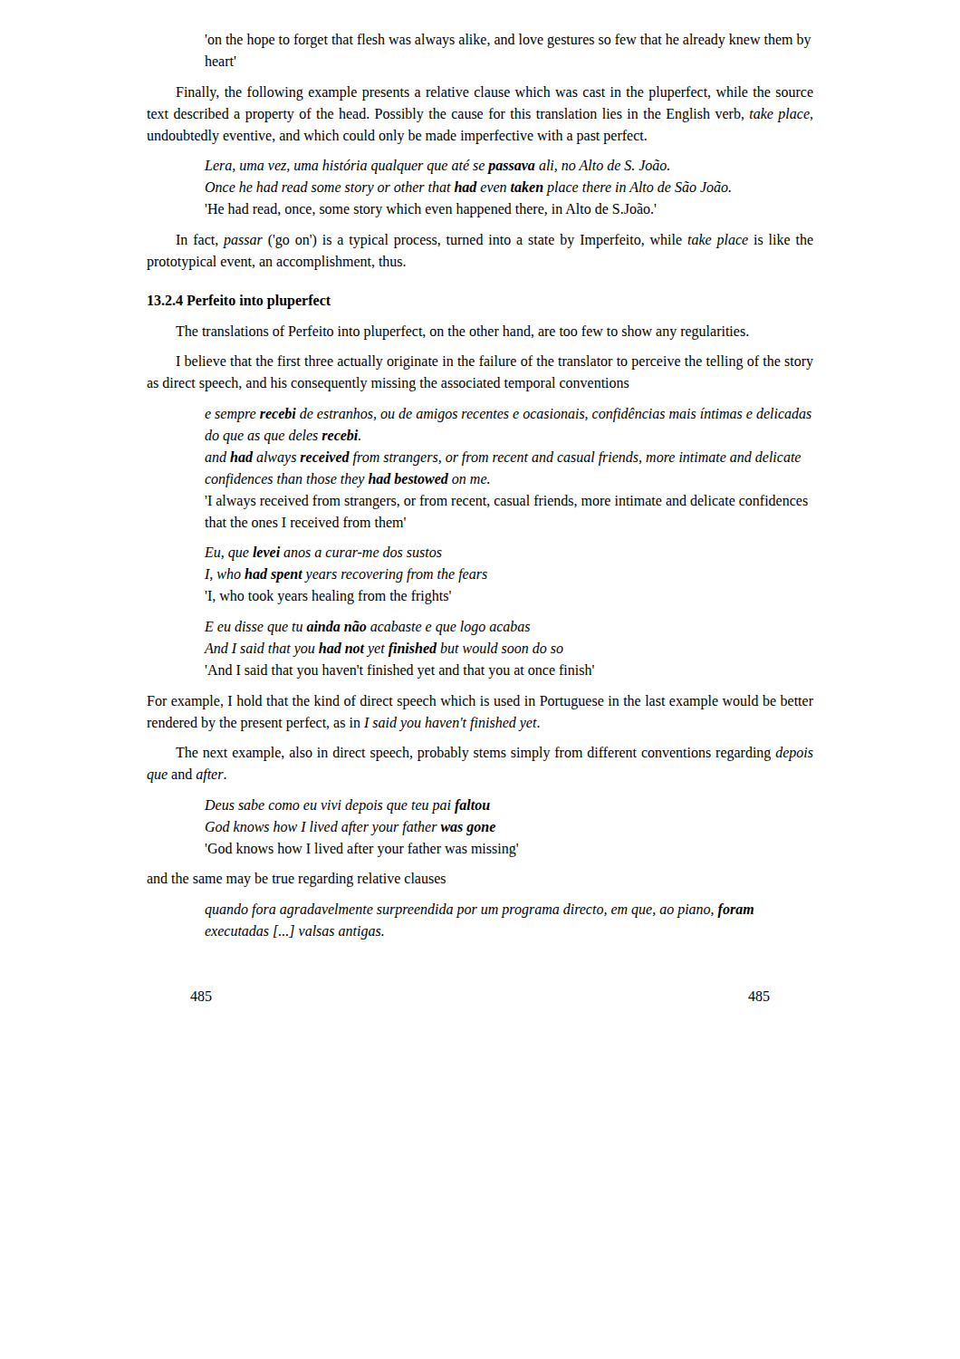'on the hope to forget that flesh was always alike, and love gestures so few that he already knew them by heart'
Finally, the following example presents a relative clause which was cast in the pluperfect, while the source text described a property of the head. Possibly the cause for this translation lies in the English verb, take place, undoubtedly eventive, and which could only be made imperfective with a past perfect.
Lera, uma vez, uma história qualquer que até se passava ali, no Alto de S. João.
Once he had read some story or other that had even taken place there in Alto de São João.
'He had read, once, some story which even happened there, in Alto de S.João.'
In fact, passar ('go on') is a typical process, turned into a state by Imperfeito, while take place is like the prototypical event, an accomplishment, thus.
13.2.4 Perfeito into pluperfect
The translations of Perfeito into pluperfect, on the other hand, are too few to show any regularities.
I believe that the first three actually originate in the failure of the translator to perceive the telling of the story as direct speech, and his consequently missing the associated temporal conventions
e sempre recebi de estranhos, ou de amigos recentes e ocasionais, confidências mais íntimas e delicadas do que as que deles recebi.
and had always received from strangers, or from recent and casual friends, more intimate and delicate confidences than those they had bestowed on me.
'I always received from strangers, or from recent, casual friends, more intimate and delicate confidences that the ones I received from them'
Eu, que levei anos a curar-me dos sustos
I, who had spent years recovering from the fears
'I, who took years healing from the frights'
E eu disse que tu ainda não acabaste e que logo acabas
And I said that you had not yet finished but would soon do so
'And I said that you haven't finished yet and that you at once finish'
For example, I hold that the kind of direct speech which is used in Portuguese in the last example would be better rendered by the present perfect, as in I said you haven't finished yet.
The next example, also in direct speech, probably stems simply from different conventions regarding depois que and after.
Deus sabe como eu vivi depois que teu pai faltou
God knows how I lived after your father was gone
'God knows how I lived after your father was missing'
and the same may be true regarding relative clauses
quando fora agradavelmente surpreendida por um programa directo, em que, ao piano, foram executadas [...] valsas antigas.
485 485